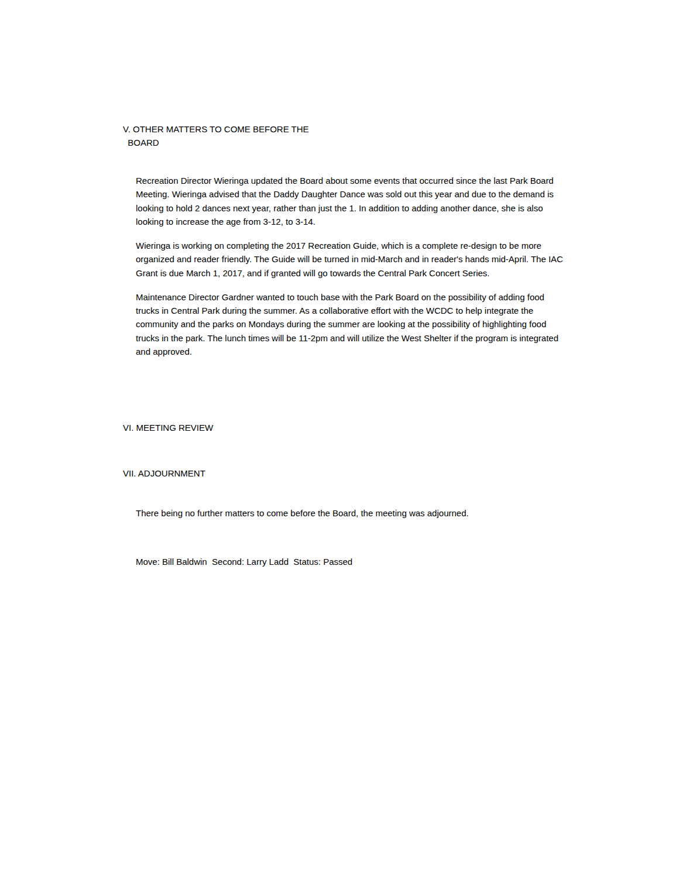V. OTHER MATTERS TO COME BEFORE THE
BOARD
Recreation Director Wieringa updated the Board about some events that occurred since the last Park Board Meeting. Wieringa advised that the Daddy Daughter Dance was sold out this year and due to the demand is looking to hold 2 dances next year, rather than just the 1. In addition to adding another dance, she is also looking to increase the age from 3-12, to 3-14.
Wieringa is working on completing the 2017 Recreation Guide, which is a complete re-design to be more organized and reader friendly. The Guide will be turned in mid-March and in reader's hands mid-April. The IAC Grant is due March 1, 2017, and if granted will go towards the Central Park Concert Series.
Maintenance Director Gardner wanted to touch base with the Park Board on the possibility of adding food trucks in Central Park during the summer. As a collaborative effort with the WCDC to help integrate the community and the parks on Mondays during the summer are looking at the possibility of highlighting food trucks in the park. The lunch times will be 11-2pm and will utilize the West Shelter if the program is integrated and approved.
VI. MEETING REVIEW
VII. ADJOURNMENT
There being no further matters to come before the Board, the meeting was adjourned.
Move: Bill Baldwin Second: Larry Ladd Status: Passed